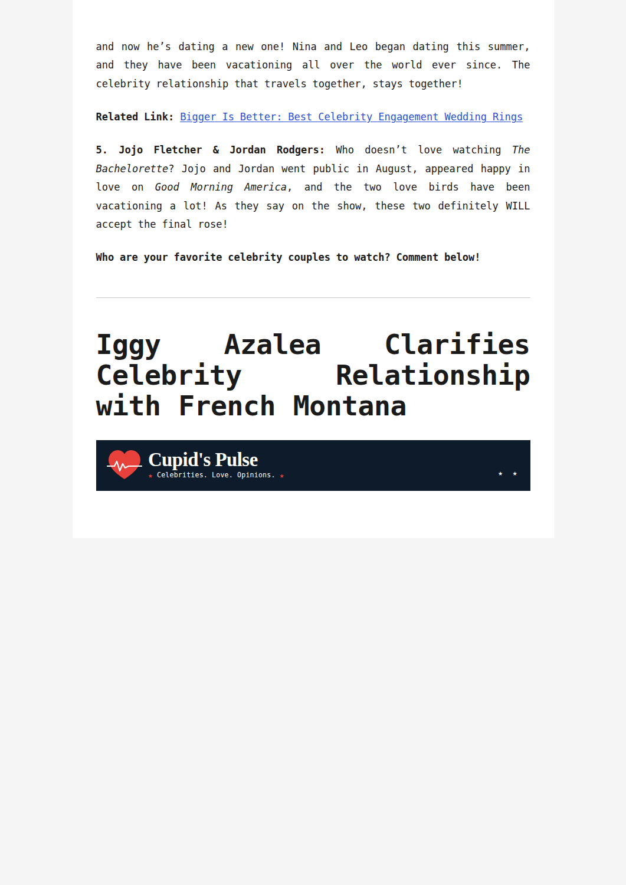and now he’s dating a new one! Nina and Leo began dating this summer, and they have been vacationing all over the world ever since. The celebrity relationship that travels together, stays together!
Related Link: Bigger Is Better: Best Celebrity Engagement Wedding Rings
5. Jojo Fletcher & Jordan Rodgers: Who doesn’t love watching The Bachelorette? Jojo and Jordan went public in August, appeared happy in love on Good Morning America, and the two love birds have been vacationing a lot! As they say on the show, these two definitely WILL accept the final rose!
Who are your favorite celebrity couples to watch? Comment below!
Iggy Azalea Clarifies Celebrity Relationship with French Montana
Cupid's Pulse ★ Celebrities. Love. Opinions. ★
★ ★